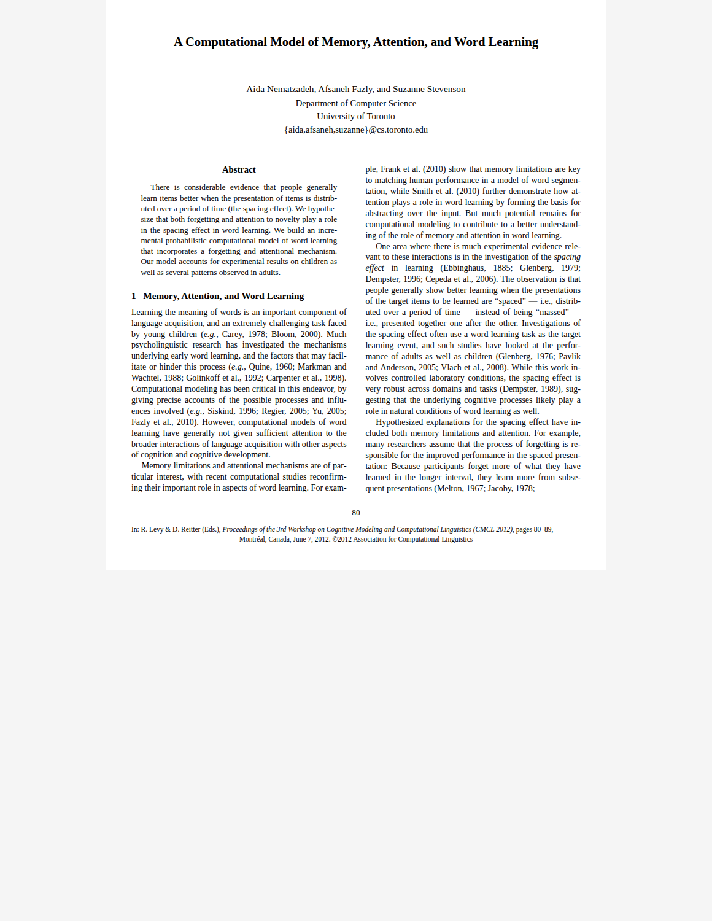A Computational Model of Memory, Attention, and Word Learning
Aida Nematzadeh, Afsaneh Fazly, and Suzanne Stevenson
Department of Computer Science
University of Toronto
{aida,afsaneh,suzanne}@cs.toronto.edu
Abstract
There is considerable evidence that people generally learn items better when the presentation of items is distributed over a period of time (the spacing effect). We hypothesize that both forgetting and attention to novelty play a role in the spacing effect in word learning. We build an incremental probabilistic computational model of word learning that incorporates a forgetting and attentional mechanism. Our model accounts for experimental results on children as well as several patterns observed in adults.
1 Memory, Attention, and Word Learning
Learning the meaning of words is an important component of language acquisition, and an extremely challenging task faced by young children (e.g., Carey, 1978; Bloom, 2000). Much psycholinguistic research has investigated the mechanisms underlying early word learning, and the factors that may facilitate or hinder this process (e.g., Quine, 1960; Markman and Wachtel, 1988; Golinkoff et al., 1992; Carpenter et al., 1998). Computational modeling has been critical in this endeavor, by giving precise accounts of the possible processes and influences involved (e.g., Siskind, 1996; Regier, 2005; Yu, 2005; Fazly et al., 2010). However, computational models of word learning have generally not given sufficient attention to the broader interactions of language acquisition with other aspects of cognition and cognitive development.
Memory limitations and attentional mechanisms are of particular interest, with recent computational studies reconfirming their important role in aspects of word learning. For example, Frank et al. (2010) show that memory limitations are key to matching human performance in a model of word segmentation, while Smith et al. (2010) further demonstrate how attention plays a role in word learning by forming the basis for abstracting over the input. But much potential remains for computational modeling to contribute to a better understanding of the role of memory and attention in word learning.
One area where there is much experimental evidence relevant to these interactions is in the investigation of the spacing effect in learning (Ebbinghaus, 1885; Glenberg, 1979; Dempster, 1996; Cepeda et al., 2006). The observation is that people generally show better learning when the presentations of the target items to be learned are “spaced” — i.e., distributed over a period of time — instead of being “massed” — i.e., presented together one after the other. Investigations of the spacing effect often use a word learning task as the target learning event, and such studies have looked at the performance of adults as well as children (Glenberg, 1976; Pavlik and Anderson, 2005; Vlach et al., 2008). While this work involves controlled laboratory conditions, the spacing effect is very robust across domains and tasks (Dempster, 1989), suggesting that the underlying cognitive processes likely play a role in natural conditions of word learning as well.
Hypothesized explanations for the spacing effect have included both memory limitations and attention. For example, many researchers assume that the process of forgetting is responsible for the improved performance in the spaced presentation: Because participants forget more of what they have learned in the longer interval, they learn more from subsequent presentations (Melton, 1967; Jacoby, 1978;
80
In: R. Levy & D. Reitter (Eds.), Proceedings of the 3rd Workshop on Cognitive Modeling and Computational Linguistics (CMCL 2012), pages 80–89,
Montréal, Canada, June 7, 2012. ©2012 Association for Computational Linguistics